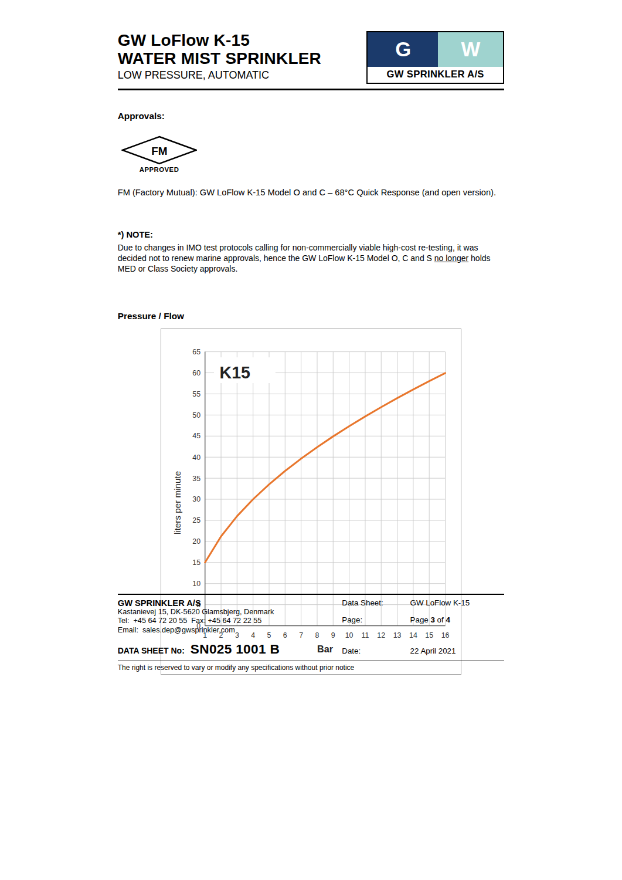GW LoFlow K-15
WATER MIST SPRINKLER
LOW PRESSURE, AUTOMATIC
G
W
GW SPRINKLER A/S
Approvals:
FM
APPROVED
FM (Factory Mutual): GW LoFlow K-15 Model O and C – 68°C Quick Response (and open version).
*) NOTE:
Due to changes in IMO test protocols calling for non-commercially viable high-cost re-testing, it was decided not to renew marine approvals, hence the GW LoFlow K-15 Model O, C and S no longer holds MED or Class Society approvals.
Pressure / Flow
0 5 10 15 20 25 30 35 40 45 50 55 60 65 1 2 3 4 5 6 7 8 9 10 11 12 13 14 15 16 Bar liters per minute K15
GW SPRINKLER A/S
Kastanievej 15, DK-5620 Glamsbjerg, Denmark
Tel: +45 64 72 20 55 Fax: +45 64 72 22 55
Email: sales.dep@gwsprinkler.com
| Data Sheet: | GW LoFlow K-15 |
| Page: | Page 3 of 4 |
DATA SHEET No: SN025 1001 B
Date: 22 April 2021
The right is reserved to vary or modify any specifications without prior notice